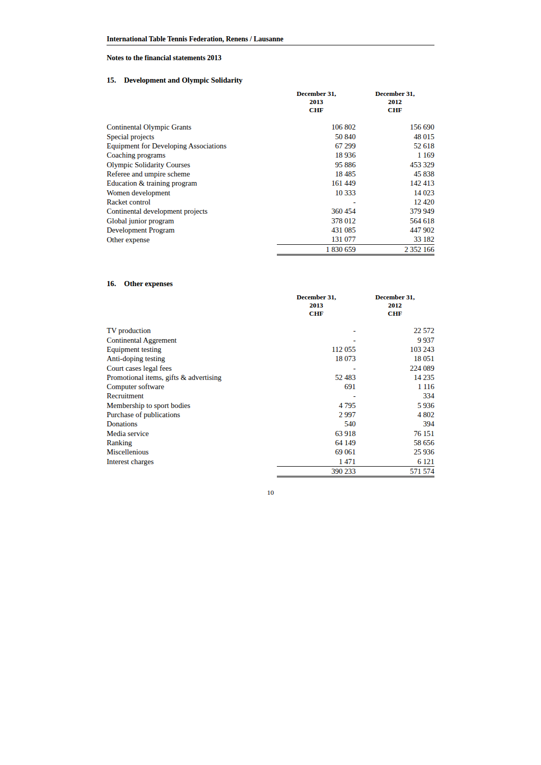International Table Tennis Federation, Renens / Lausanne
Notes to the financial statements 2013
15. Development and Olympic Solidarity
| | December 31, 2013 CHF | December 31, 2012 CHF |
| --- | --- | --- |
| Continental Olympic Grants | 106 802 | 156 690 |
| Special projects | 50 840 | 48 015 |
| Equipment for Developing Associations | 67 299 | 52 618 |
| Coaching programs | 18 936 | 1 169 |
| Olympic Solidarity Courses | 95 886 | 453 329 |
| Referee and umpire scheme | 18 485 | 45 838 |
| Education & training program | 161 449 | 142 413 |
| Women development | 10 333 | 14 023 |
| Racket control | - | 12 420 |
| Continental development projects | 360 454 | 379 949 |
| Global junior program | 378 012 | 564 618 |
| Development Program | 431 085 | 447 902 |
| Other expense | 131 077 | 33 182 |
| | 1 830 659 | 2 352 166 |
16. Other expenses
| | December 31, 2013 CHF | December 31, 2012 CHF |
| --- | --- | --- |
| TV production | - | 22 572 |
| Continental Aggrement | - | 9 937 |
| Equipment testing | 112 055 | 103 243 |
| Anti-doping testing | 18 073 | 18 051 |
| Court cases legal fees | - | 224 089 |
| Promotional items, gifts & advertising | 52 483 | 14 235 |
| Computer software | 691 | 1 116 |
| Recruitment | - | 334 |
| Membership to sport bodies | 4 795 | 5 936 |
| Purchase of publications | 2 997 | 4 802 |
| Donations | 540 | 394 |
| Media service | 63 918 | 76 151 |
| Ranking | 64 149 | 58 656 |
| Miscellenious | 69 061 | 25 936 |
| Interest charges | 1 471 | 6 121 |
| | 390 233 | 571 574 |
10